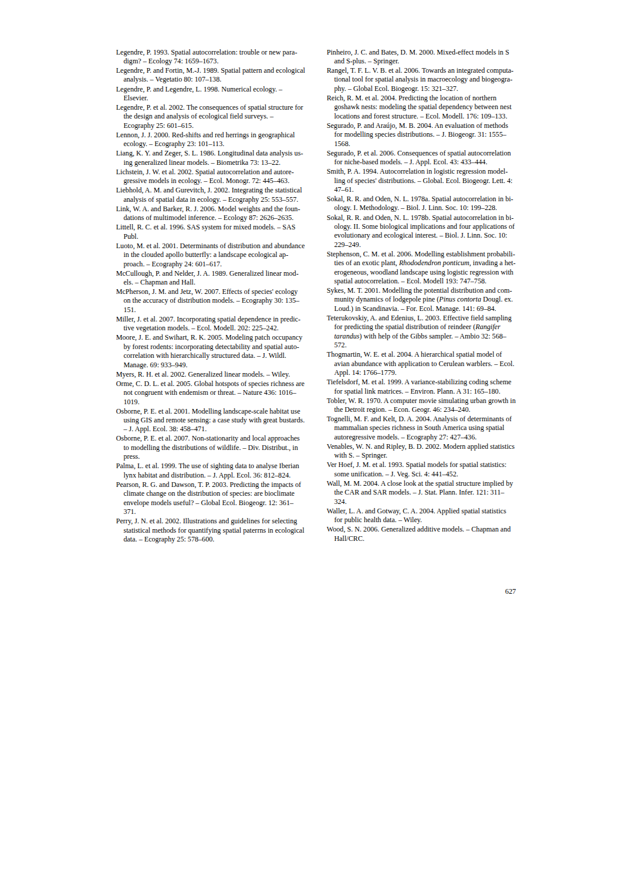Legendre, P. 1993. Spatial autocorrelation: trouble or new paradigm? – Ecology 74: 1659–1673.
Legendre, P. and Fortin, M.-J. 1989. Spatial pattern and ecological analysis. – Vegetatio 80: 107–138.
Legendre, P. and Legendre, L. 1998. Numerical ecology. – Elsevier.
Legendre, P. et al. 2002. The consequences of spatial structure for the design and analysis of ecological field surveys. – Ecography 25: 601–615.
Lennon, J. J. 2000. Red-shifts and red herrings in geographical ecology. – Ecography 23: 101–113.
Liang, K. Y. and Zeger, S. L. 1986. Longitudinal data analysis using generalized linear models. – Biometrika 73: 13–22.
Lichstein, J. W. et al. 2002. Spatial autocorrelation and autoregressive models in ecology. – Ecol. Monogr. 72: 445–463.
Liebhold, A. M. and Gurevitch, J. 2002. Integrating the statistical analysis of spatial data in ecology. – Ecography 25: 553–557.
Link, W. A. and Barker, R. J. 2006. Model weights and the foundations of multimodel inference. – Ecology 87: 2626–2635.
Littell, R. C. et al. 1996. SAS system for mixed models. – SAS Publ.
Luoto, M. et al. 2001. Determinants of distribution and abundance in the clouded apollo butterfly: a landscape ecological approach. – Ecography 24: 601–617.
McCullough, P. and Nelder, J. A. 1989. Generalized linear models. – Chapman and Hall.
McPherson, J. M. and Jetz, W. 2007. Effects of species' ecology on the accuracy of distribution models. – Ecography 30: 135–151.
Miller, J. et al. 2007. Incorporating spatial dependence in predictive vegetation models. – Ecol. Modell. 202: 225–242.
Moore, J. E. and Swihart, R. K. 2005. Modeling patch occupancy by forest rodents: incorporating detectability and spatial autocorrelation with hierarchically structured data. – J. Wildl. Manage. 69: 933–949.
Myers, R. H. et al. 2002. Generalized linear models. – Wiley.
Orme, C. D. L. et al. 2005. Global hotspots of species richness are not congruent with endemism or threat. – Nature 436: 1016–1019.
Osborne, P. E. et al. 2001. Modelling landscape-scale habitat use using GIS and remote sensing: a case study with great bustards. – J. Appl. Ecol. 38: 458–471.
Osborne, P. E. et al. 2007. Non-stationarity and local approaches to modelling the distributions of wildlife. – Div. Distribut., in press.
Palma, L. et al. 1999. The use of sighting data to analyse Iberian lynx habitat and distribution. – J. Appl. Ecol. 36: 812–824.
Pearson, R. G. and Dawson, T. P. 2003. Predicting the impacts of climate change on the distribution of species: are bioclimate envelope models useful? – Global Ecol. Biogeogr. 12: 361–371.
Perry, J. N. et al. 2002. Illustrations and guidelines for selecting statistical methods for quantifying spatial paterrns in ecological data. – Ecography 25: 578–600.
Pinheiro, J. C. and Bates, D. M. 2000. Mixed-effect models in S and S-plus. – Springer.
Rangel, T. F. L. V. B. et al. 2006. Towards an integrated computational tool for spatial analysis in macroecology and biogeography. – Global Ecol. Biogeogr. 15: 321–327.
Reich, R. M. et al. 2004. Predicting the location of northern goshawk nests: modeling the spatial dependency between nest locations and forest structure. – Ecol. Modell. 176: 109–133.
Segurado, P. and Araújo, M. B. 2004. An evaluation of methods for modelling species distributions. – J. Biogeogr. 31: 1555–1568.
Segurado, P. et al. 2006. Consequences of spatial autocorrelation for niche-based models. – J. Appl. Ecol. 43: 433–444.
Smith, P. A. 1994. Autocorrelation in logistic regression modelling of species' distributions. – Global. Ecol. Biogeogr. Lett. 4: 47–61.
Sokal, R. R. and Oden, N. L. 1978a. Spatial autocorrelation in biology. I. Methodology. – Biol. J. Linn. Soc. 10: 199–228.
Sokal, R. R. and Oden, N. L. 1978b. Spatial autocorrelation in biology. II. Some biological implications and four applications of evolutionary and ecological interest. – Biol. J. Linn. Soc. 10: 229–249.
Stephenson, C. M. et al. 2006. Modelling establishment probabilities of an exotic plant, Rhododendron ponticum, invading a heterogeneous, woodland landscape using logistic regression with spatial autocorrelation. – Ecol. Modell 193: 747–758.
Sykes, M. T. 2001. Modelling the potential distribution and community dynamics of lodgepole pine (Pinus contorta Dougl. ex. Loud.) in Scandinavia. – For. Ecol. Manage. 141: 69–84.
Teterukovskiy, A. and Edenius, L. 2003. Effective field sampling for predicting the spatial distribution of reindeer (Rangifer tarandus) with help of the Gibbs sampler. – Ambio 32: 568–572.
Thogmartin, W. E. et al. 2004. A hierarchical spatial model of avian abundance with application to Cerulean warblers. – Ecol. Appl. 14: 1766–1779.
Tiefelsdorf, M. et al. 1999. A variance-stabilizing coding scheme for spatial link matrices. – Environ. Plann. A 31: 165–180.
Tobler, W. R. 1970. A computer movie simulating urban growth in the Detroit region. – Econ. Geogr. 46: 234–240.
Tognelli, M. F. and Kelt, D. A. 2004. Analysis of determinants of mammalian species richness in South America using spatial autoregressive models. – Ecography 27: 427–436.
Venables, W. N. and Ripley, B. D. 2002. Modern applied statistics with S. – Springer.
Ver Hoef, J. M. et al. 1993. Spatial models for spatial statistics: some unification. – J. Veg. Sci. 4: 441–452.
Wall, M. M. 2004. A close look at the spatial structure implied by the CAR and SAR models. – J. Stat. Plann. Infer. 121: 311–324.
Waller, L. A. and Gotway, C. A. 2004. Applied spatial statistics for public health data. – Wiley.
Wood, S. N. 2006. Generalized additive models. – Chapman and Hall/CRC.
627